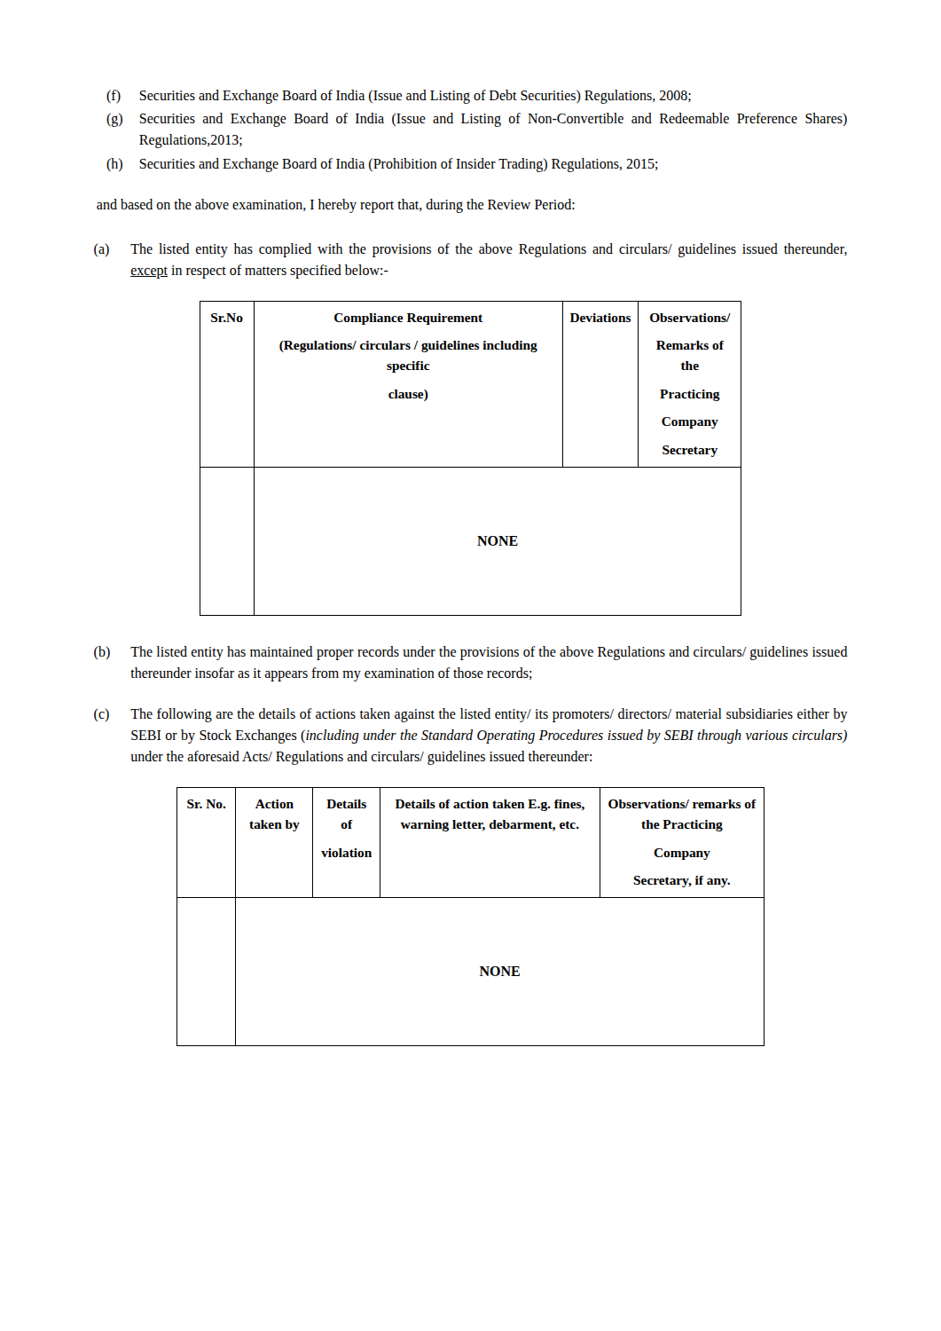(f) Securities and Exchange Board of India (Issue and Listing of Debt Securities) Regulations, 2008;
(g) Securities and Exchange Board of India (Issue and Listing of Non-Convertible and Redeemable Preference Shares) Regulations,2013;
(h) Securities and Exchange Board of India (Prohibition of Insider Trading) Regulations, 2015;
and based on the above examination, I hereby report that, during the Review Period:
(a) The listed entity has complied with the provisions of the above Regulations and circulars/ guidelines issued thereunder, except in respect of matters specified below:-
| Sr.No | Compliance Requirement (Regulations/ circulars / guidelines including specific clause) | Deviations | Observations/ Remarks of the Practicing Company Secretary |
| --- | --- | --- | --- |
| | NONE |
(b) The listed entity has maintained proper records under the provisions of the above Regulations and circulars/ guidelines issued thereunder insofar as it appears from my examination of those records;
(c) The following are the details of actions taken against the listed entity/ its promoters/ directors/ material subsidiaries either by SEBI or by Stock Exchanges (including under the Standard Operating Procedures issued by SEBI through various circulars) under the aforesaid Acts/ Regulations and circulars/ guidelines issued thereunder:
| Sr. No. | Action taken by | Details of violation | Details of action taken E.g. fines, warning letter, debarment, etc. | Observations/ remarks of the Practicing Company Secretary, if any. |
| --- | --- | --- | --- | --- |
| | NONE |